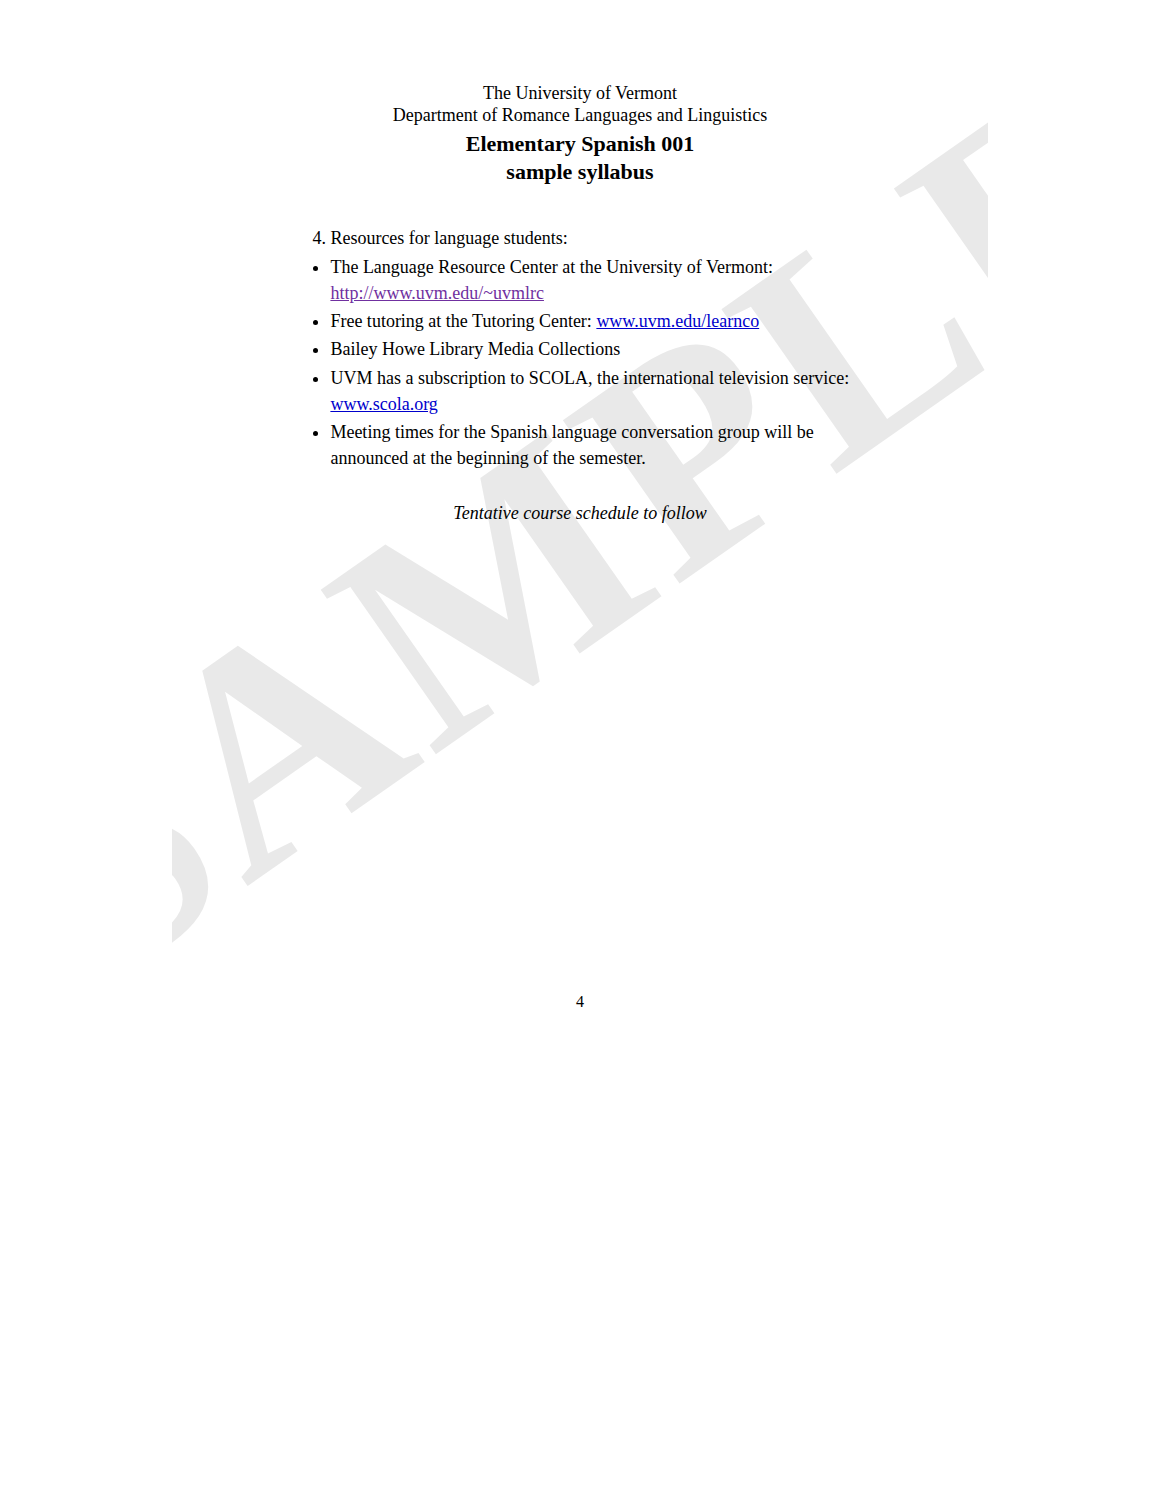SAMPLE
The University of Vermont
Department of Romance Languages and Linguistics
Elementary Spanish 001
sample syllabus
Resources for language students:
The Language Resource Center at the University of Vermont: http://www.uvm.edu/~uvmlrc
Free tutoring at the Tutoring Center: www.uvm.edu/learnco
Bailey Howe Library Media Collections
UVM has a subscription to SCOLA, the international television service: www.scola.org
Meeting times for the Spanish language conversation group will be announced at the beginning of the semester.
Tentative course schedule to follow
4